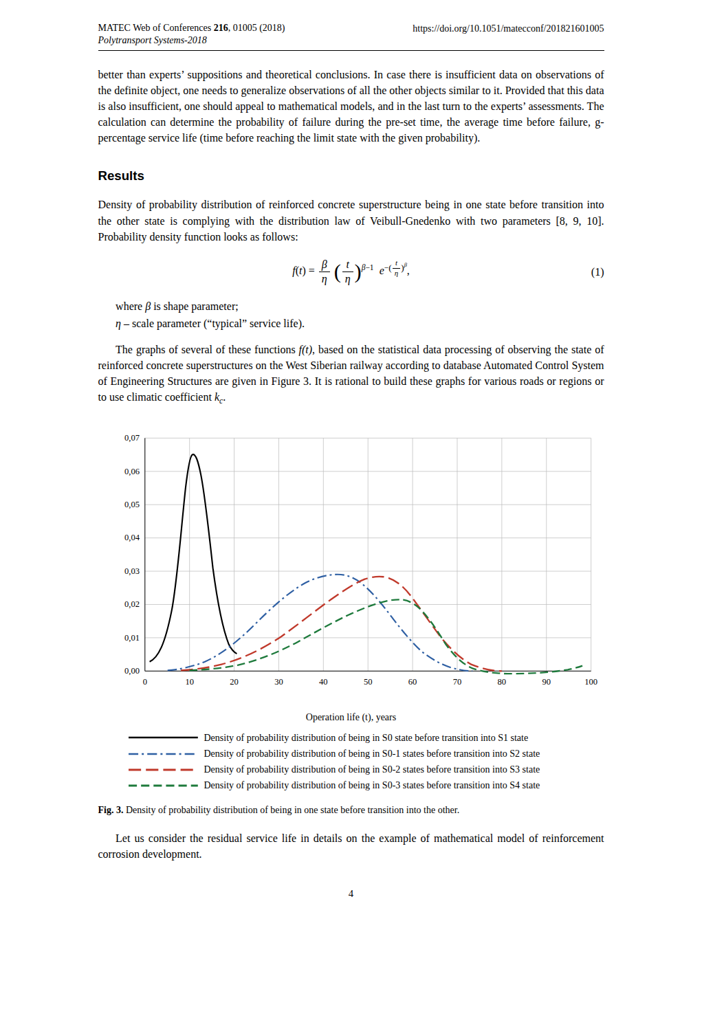MATEC Web of Conferences 216, 01005 (2018)
Polytransport Systems-2018
https://doi.org/10.1051/matecconf/201821601005
better than experts’ suppositions and theoretical conclusions. In case there is insufficient data on observations of the definite object, one needs to generalize observations of all the other objects similar to it. Provided that this data is also insufficient, one should appeal to mathematical models, and in the last turn to the experts’ assessments. The calculation can determine the probability of failure during the pre-set time, the average time before failure, g-percentage service life (time before reaching the limit state with the given probability).
Results
Density of probability distribution of reinforced concrete superstructure being in one state before transition into the other state is complying with the distribution law of Veibull-Gnedenko with two parameters [8, 9, 10]. Probability density function looks as follows:
f(t) = βη (tη) β−1 e−(tη) β,
(1)
where β is shape parameter;
η – scale parameter (“typical” service life).
The graphs of several of these functions f(t), based on the statistical data processing of observing the state of reinforced concrete superstructures on the West Siberian railway according to database Automated Control System of Engineering Structures are given in Figure 3. It is rational to build these graphs for various roads or regions or to use climatic coefficient kc.
0,00 0,01 0,02 0,03 0,04 0,05 0,06 0,07 0 10 20 30 40 50 60 70 80 90 100
Operation life (t), years
Density of probability distribution of being in S0 state before transition into S1 state
Density of probability distribution of being in S0-1 states before transition into S2 state
Density of probability distribution of being in S0-2 states before transition into S3 state
Density of probability distribution of being in S0-3 states before transition into S4 state
Fig. 3. Density of probability distribution of being in one state before transition into the other.
Let us consider the residual service life in details on the example of mathematical model of reinforcement corrosion development.
4